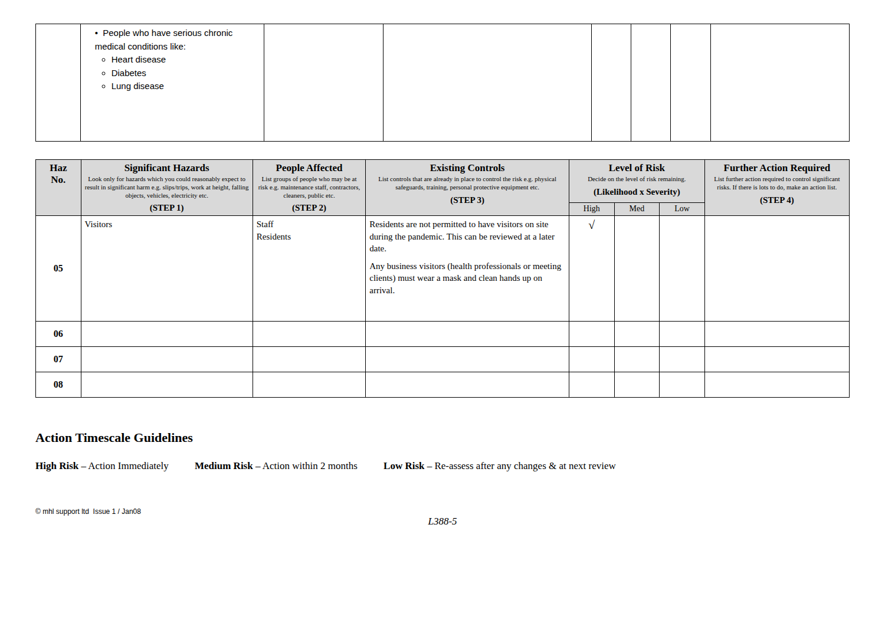| | • People who have serious chronic medical conditions like: Heart disease Diabetes Lung disease | | | | | | |
| Haz No. | Significant Hazards Look only for hazards which you could reasonably expect to result in significant harm e.g. slips/trips, work at height, falling objects, vehicles, electricity etc. (STEP 1) | People Affected List groups of people who may be at risk e.g. maintenance staff, contractors, cleaners, public etc. (STEP 2) | Existing Controls List controls that are already in place to control the risk e.g. physical safeguards, training, personal protective equipment etc. (STEP 3) | Level of Risk Decide on the level of risk remaining. (Likelihood x Severity) | Further Action Required List further action required to control significant risks. If there is lots to do, make an action list. (STEP 4) |
| High | Med | Low |
| 05 | Visitors | Staff Residents | Residents are not permitted to have visitors on site during the pandemic. This can be reviewed at a later date. Any business visitors (health professionals or meeting clients) must wear a mask and clean hands up on arrival. | √ | | | |
| 06 | | | | | | | |
| 07 | | | | | | | |
| 08 | | | | | | | |
Action Timescale Guidelines
High Risk – Action Immediately Medium Risk – Action within 2 months Low Risk – Re-assess after any changes & at next review
© mhl support ltd Issue 1 / Jan08 L388-5